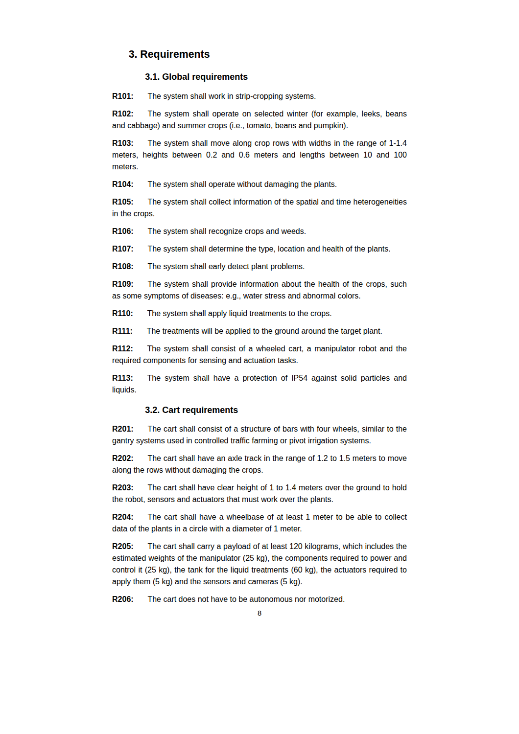3. Requirements
3.1. Global requirements
R101: The system shall work in strip-cropping systems.
R102: The system shall operate on selected winter (for example, leeks, beans and cabbage) and summer crops (i.e., tomato, beans and pumpkin).
R103: The system shall move along crop rows with widths in the range of 1-1.4 meters, heights between 0.2 and 0.6 meters and lengths between 10 and 100 meters.
R104: The system shall operate without damaging the plants.
R105: The system shall collect information of the spatial and time heterogeneities in the crops.
R106: The system shall recognize crops and weeds.
R107: The system shall determine the type, location and health of the plants.
R108: The system shall early detect plant problems.
R109: The system shall provide information about the health of the crops, such as some symptoms of diseases: e.g., water stress and abnormal colors.
R110: The system shall apply liquid treatments to the crops.
R111: The treatments will be applied to the ground around the target plant.
R112: The system shall consist of a wheeled cart, a manipulator robot and the required components for sensing and actuation tasks.
R113: The system shall have a protection of IP54 against solid particles and liquids.
3.2. Cart requirements
R201: The cart shall consist of a structure of bars with four wheels, similar to the gantry systems used in controlled traffic farming or pivot irrigation systems.
R202: The cart shall have an axle track in the range of 1.2 to 1.5 meters to move along the rows without damaging the crops.
R203: The cart shall have clear height of 1 to 1.4 meters over the ground to hold the robot, sensors and actuators that must work over the plants.
R204: The cart shall have a wheelbase of at least 1 meter to be able to collect data of the plants in a circle with a diameter of 1 meter.
R205: The cart shall carry a payload of at least 120 kilograms, which includes the estimated weights of the manipulator (25 kg), the components required to power and control it (25 kg), the tank for the liquid treatments (60 kg), the actuators required to apply them (5 kg) and the sensors and cameras (5 kg).
R206: The cart does not have to be autonomous nor motorized.
8